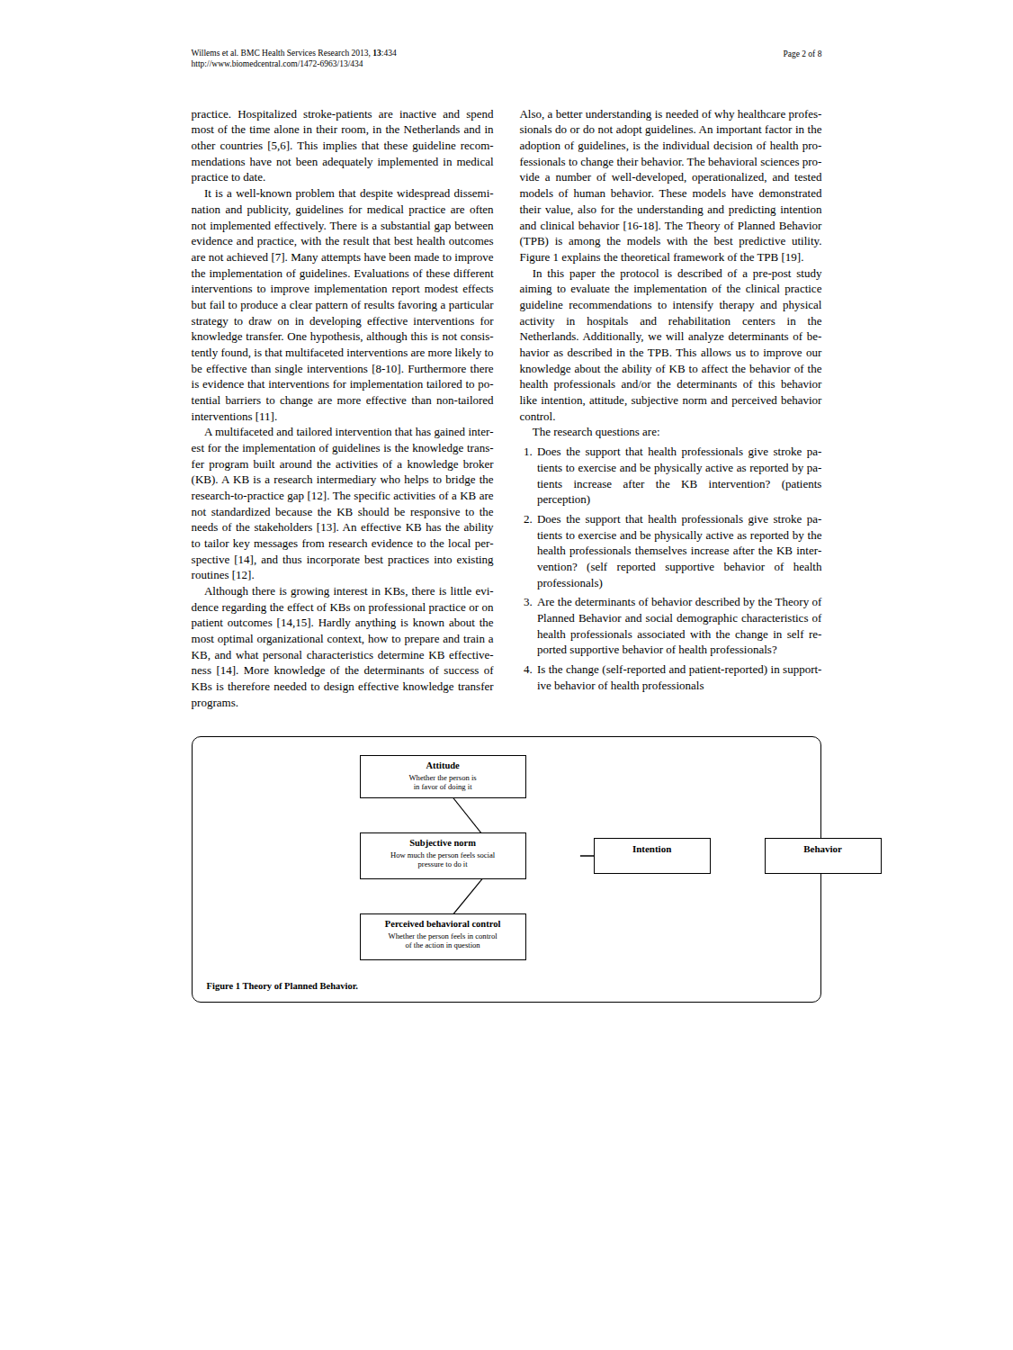Willems et al. BMC Health Services Research 2013, 13:434
http://www.biomedcentral.com/1472-6963/13/434
Page 2 of 8
practice. Hospitalized stroke-patients are inactive and spend most of the time alone in their room, in the Netherlands and in other countries [5,6]. This implies that these guideline recommendations have not been adequately implemented in medical practice to date.
It is a well-known problem that despite widespread dissemination and publicity, guidelines for medical practice are often not implemented effectively. There is a substantial gap between evidence and practice, with the result that best health outcomes are not achieved [7]. Many attempts have been made to improve the implementation of guidelines. Evaluations of these different interventions to improve implementation report modest effects but fail to produce a clear pattern of results favoring a particular strategy to draw on in developing effective interventions for knowledge transfer. One hypothesis, although this is not consistently found, is that multifaceted interventions are more likely to be effective than single interventions [8-10]. Furthermore there is evidence that interventions for implementation tailored to potential barriers to change are more effective than non-tailored interventions [11].
A multifaceted and tailored intervention that has gained interest for the implementation of guidelines is the knowledge transfer program built around the activities of a knowledge broker (KB). A KB is a research intermediary who helps to bridge the research-to-practice gap [12]. The specific activities of a KB are not standardized because the KB should be responsive to the needs of the stakeholders [13]. An effective KB has the ability to tailor key messages from research evidence to the local perspective [14], and thus incorporate best practices into existing routines [12].
Although there is growing interest in KBs, there is little evidence regarding the effect of KBs on professional practice or on patient outcomes [14,15]. Hardly anything is known about the most optimal organizational context, how to prepare and train a KB, and what personal characteristics determine KB effectiveness [14]. More knowledge of the determinants of success of KBs is therefore needed to design effective knowledge transfer programs.
Also, a better understanding is needed of why healthcare professionals do or do not adopt guidelines. An important factor in the adoption of guidelines, is the individual decision of health professionals to change their behavior. The behavioral sciences provide a number of well-developed, operationalized, and tested models of human behavior. These models have demonstrated their value, also for the understanding and predicting intention and clinical behavior [16-18]. The Theory of Planned Behavior (TPB) is among the models with the best predictive utility. Figure 1 explains the theoretical framework of the TPB [19].
In this paper the protocol is described of a pre-post study aiming to evaluate the implementation of the clinical practice guideline recommendations to intensify therapy and physical activity in hospitals and rehabilitation centers in the Netherlands. Additionally, we will analyze determinants of behavior as described in the TPB. This allows us to improve our knowledge about the ability of KB to affect the behavior of the health professionals and/or the determinants of this behavior like intention, attitude, subjective norm and perceived behavior control.
The research questions are:
Does the support that health professionals give stroke patients to exercise and be physically active as reported by patients increase after the KB intervention? (patients perception)
Does the support that health professionals give stroke patients to exercise and be physically active as reported by the health professionals themselves increase after the KB intervention? (self reported supportive behavior of health professionals)
Are the determinants of behavior described by the Theory of Planned Behavior and social demographic characteristics of health professionals associated with the change in self reported supportive behavior of health professionals?
Is the change (self-reported and patient-reported) in supportive behavior of health professionals
Attitude Whether the person is
in favor of doing it
Subjective norm How much the person feels social
pressure to do it
Perceived behavioral control Whether the person feels in control
of the action in question
Intention
Behavior
Figure 1 Theory of Planned Behavior.